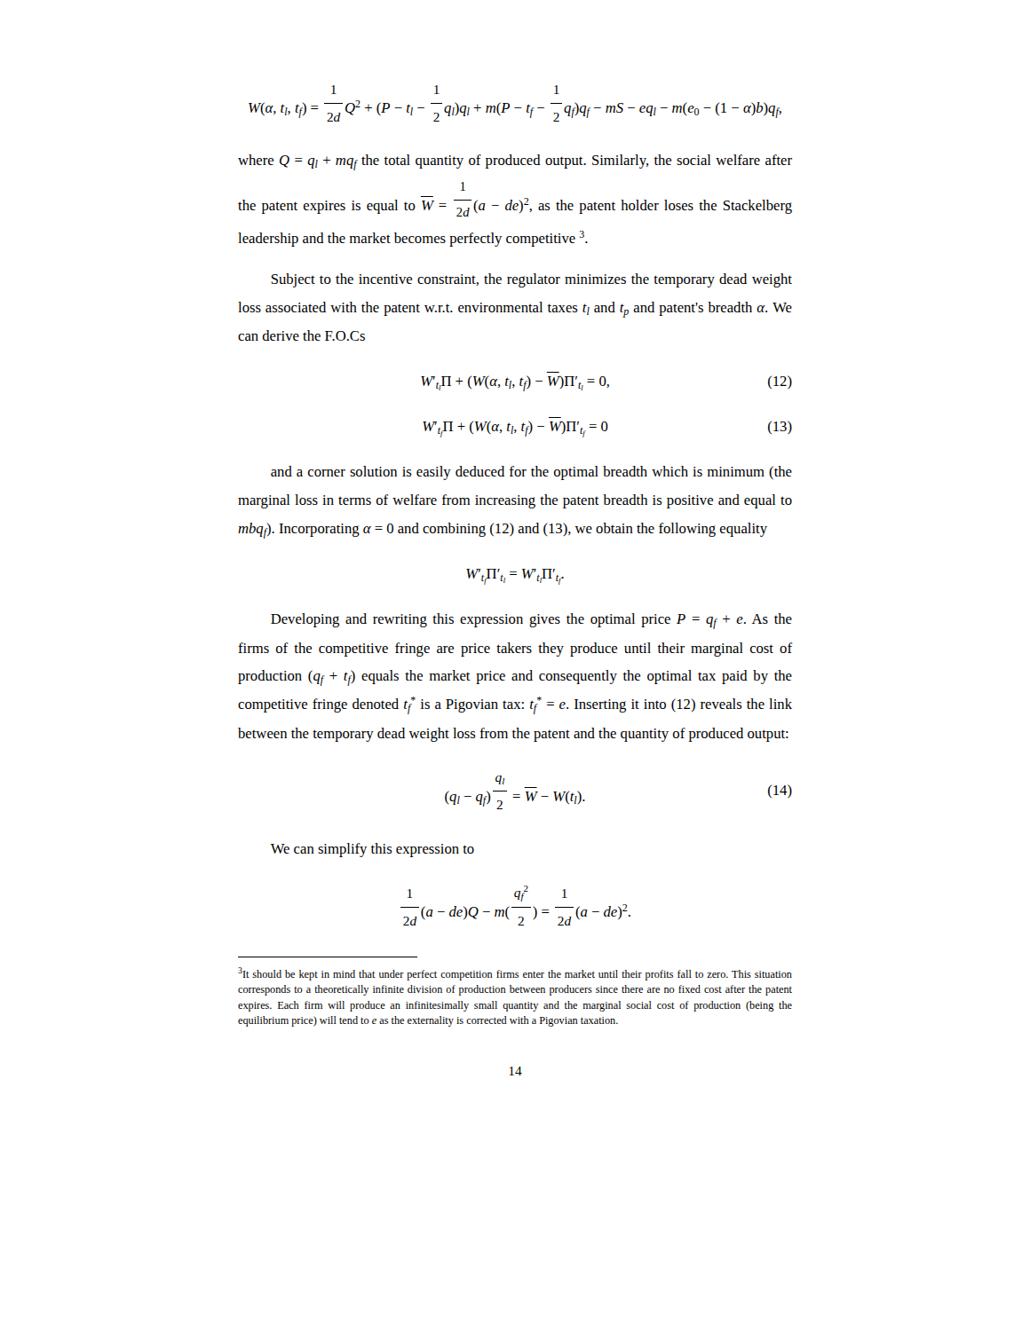W(α, tl, tf) = 12d Q2 + (P − tl − 12 ql)ql + m(P − tf − 12 qf)qf − mS − eql − m(e0 − (1 − α)b)qf,
where Q = ql + mqf the total quantity of produced output. Similarly, the social welfare after the patent expires is equal to W = 12d(a − de)2, as the patent holder loses the Stackelberg leadership and the market becomes perfectly competitive 3.
Subject to the incentive constraint, the regulator minimizes the temporary dead weight loss associated with the patent w.r.t. environmental taxes tl and tp and patent's breadth α. We can derive the F.O.Cs
W′tlΠ + (W(α, tl, tf) − W)Π′tl = 0, (12)
W′tfΠ + (W(α, tl, tf) − W)Π′tf = 0 (13)
and a corner solution is easily deduced for the optimal breadth which is minimum (the marginal loss in terms of welfare from increasing the patent breadth is positive and equal to mbqf). Incorporating α = 0 and combining (12) and (13), we obtain the following equality
W′tfΠ′tl = W′tlΠ′tf.
Developing and rewriting this expression gives the optimal price P = qf + e. As the firms of the competitive fringe are price takers they produce until their marginal cost of production (qf + tf) equals the market price and consequently the optimal tax paid by the competitive fringe denoted tf* is a Pigovian tax: tf* = e. Inserting it into (12) reveals the link between the temporary dead weight loss from the patent and the quantity of produced output:
(ql − qf)ql 2 = W − W(tl). (14)
We can simplify this expression to
12d(a − de)Q − m(qf22) = 12d(a − de)2.
3It should be kept in mind that under perfect competition firms enter the market until their profits fall to zero. This situation corresponds to a theoretically infinite division of production between producers since there are no fixed cost after the patent expires. Each firm will produce an infinitesimally small quantity and the marginal social cost of production (being the equilibrium price) will tend to e as the externality is corrected with a Pigovian taxation.
14